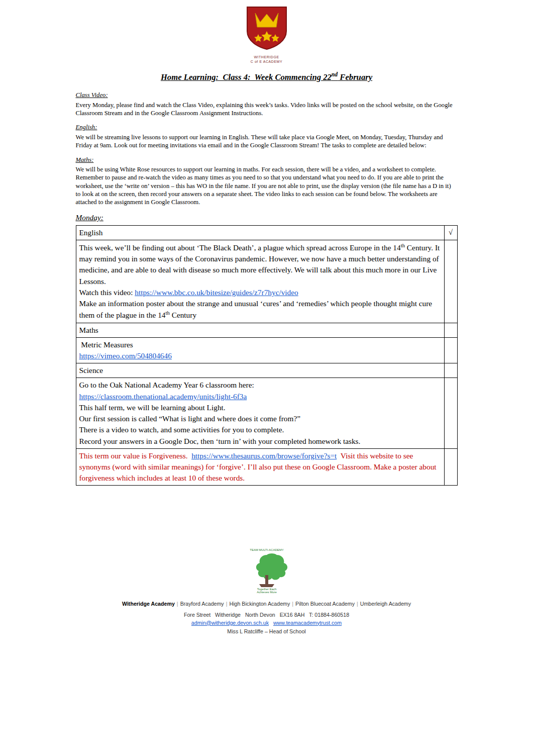WITHERIDGE
C of E ACADEMY
Home Learning: Class 4: Week Commencing 22nd February
Class Video:
Every Monday, please find and watch the Class Video, explaining this week’s tasks. Video links will be posted on the school website, on the Google Classroom Stream and in the Google Classroom Assignment Instructions.
English:
We will be streaming live lessons to support our learning in English. These will take place via Google Meet, on Monday, Tuesday, Thursday and Friday at 9am. Look out for meeting invitations via email and in the Google Classroom Stream! The tasks to complete are detailed below:
Maths:
We will be using White Rose resources to support our learning in maths. For each session, there will be a video, and a worksheet to complete. Remember to pause and re-watch the video as many times as you need to so that you understand what you need to do. If you are able to print the worksheet, use the ‘write on’ version – this has WO in the file name. If you are not able to print, use the display version (the file name has a D in it) to look at on the screen, then record your answers on a separate sheet. The video links to each session can be found below. The worksheets are attached to the assignment in Google Classroom.
Monday:
| English | √ |
| This week, we’ll be finding out about ‘The Black Death’, a plague which spread across Europe in the 14 th Century. It may remind you in some ways of the Coronavirus pandemic. However, we now have a much better understanding of medicine, and are able to deal with disease so much more effectively. We will talk about this much more in our Live Lessons. Watch this video: https://www.bbc.co.uk/bitesize/guides/z7r7hyc/video Make an information poster about the strange and unusual ‘cures’ and ‘remedies’ which people thought might cure them of the plague in the 14 th Century | |
| Maths | |
| Metric Measures https://vimeo.com/504804646 | |
| Science | |
| Go to the Oak National Academy Year 6 classroom here: https://classroom.thenational.academy/units/light-6f3a This half term, we will be learning about Light. Our first session is called “What is light and where does it come from?” There is a video to watch, and some activities for you to complete. Record your answers in a Google Doc, then ‘turn in’ with your completed homework tasks. | |
| This term our value is Forgiveness. https://www.thesaurus.com/browse/forgive?s=t Visit this website to see synonyms (word with similar meanings) for ‘forgive’. I’ll also put these on Google Classroom. Make a poster about forgiveness which includes at least 10 of these words. | |
TEAM MULTI-ACADEMY Together Each Achieves More
Witheridge Academy|Brayford Academy|High Bickington Academy|Pilton Bluecoat Academy|Umberleigh Academy
Fore Street Witheridge North Devon EX16 8AH T: 01884-860518
admin@witheridge.devon.sch.uk www.teamacademytrust.com
Miss L Ratcliffe – Head of School